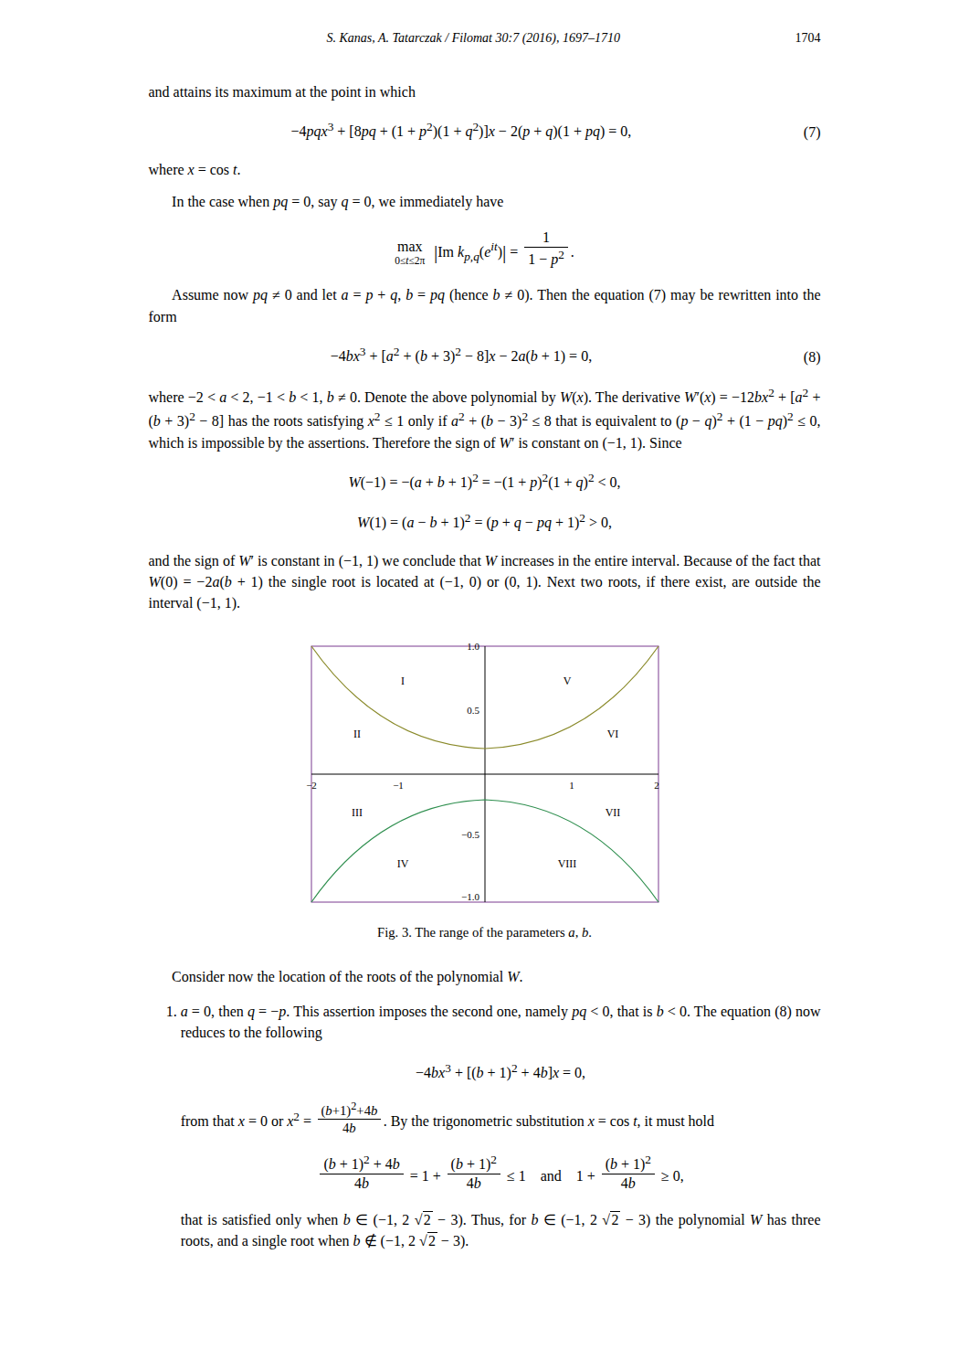S. Kanas, A. Tatarczak / Filomat 30:7 (2016), 1697–1710 1704
and attains its maximum at the point in which
−4pqx3 + [8pq + (1 + p2)(1 + q2)]x − 2(p + q)(1 + pq) = 0,
(7)
where x = cos t.
In the case when pq = 0, say q = 0, we immediately have
max 0≤t≤2π |Im kp,q(eit)| = 11 − p2.
Assume now pq ≠ 0 and let a = p + q, b = pq (hence b ≠ 0). Then the equation (7) may be rewritten into the form
−4bx3 + [a2 + (b + 3)2 − 8]x − 2a(b + 1) = 0,
(8)
where −2 < a < 2, −1 < b < 1, b ≠ 0. Denote the above polynomial by W(x). The derivative W′(x) = −12bx2 + [a2 + (b + 3)2 − 8] has the roots satisfying x2 ≤ 1 only if a2 + (b − 3)2 ≤ 8 that is equivalent to (p − q)2 + (1 − pq)2 ≤ 0, which is impossible by the assertions. Therefore the sign of W′ is constant on (−1, 1). Since
W(−1) = −(a + b + 1)2 = −(1 + p)2(1 + q)2 < 0,
W(1) = (a − b + 1)2 = (p + q − pq + 1)2 > 0,
and the sign of W′ is constant in (−1, 1) we conclude that W increases in the entire interval. Because of the fact that W(0) = −2a(b + 1) the single root is located at (−1, 0) or (0, 1). Next two roots, if there exist, are outside the interval (−1, 1).
−2 −1 1 2 1.0 0.5 −0.5 −1.0 I V II VI III VII IV VIII
Fig. 3. The range of the parameters a, b.
Consider now the location of the roots of the polynomial W.
a = 0, then q = −p. This assertion imposes the second one, namely pq < 0, that is b < 0. The equation (8) now reduces to the following
−4bx3 + [(b + 1)2 + 4b]x = 0,
from that x = 0 or x2 = (b+1)2+4b 4b. By the trigonometric substitution x = cos t, it must hold
(b + 1)2 + 4b 4b = 1 + (b + 1)24b ≤ 1 and 1 + (b + 1)24b ≥ 0,
that is satisfied only when b ∈ (−1, 2 √2 − 3). Thus, for b ∈ (−1, 2 √2 − 3) the polynomial W has three roots, and a single root when b ∉ (−1, 2 √2 − 3).